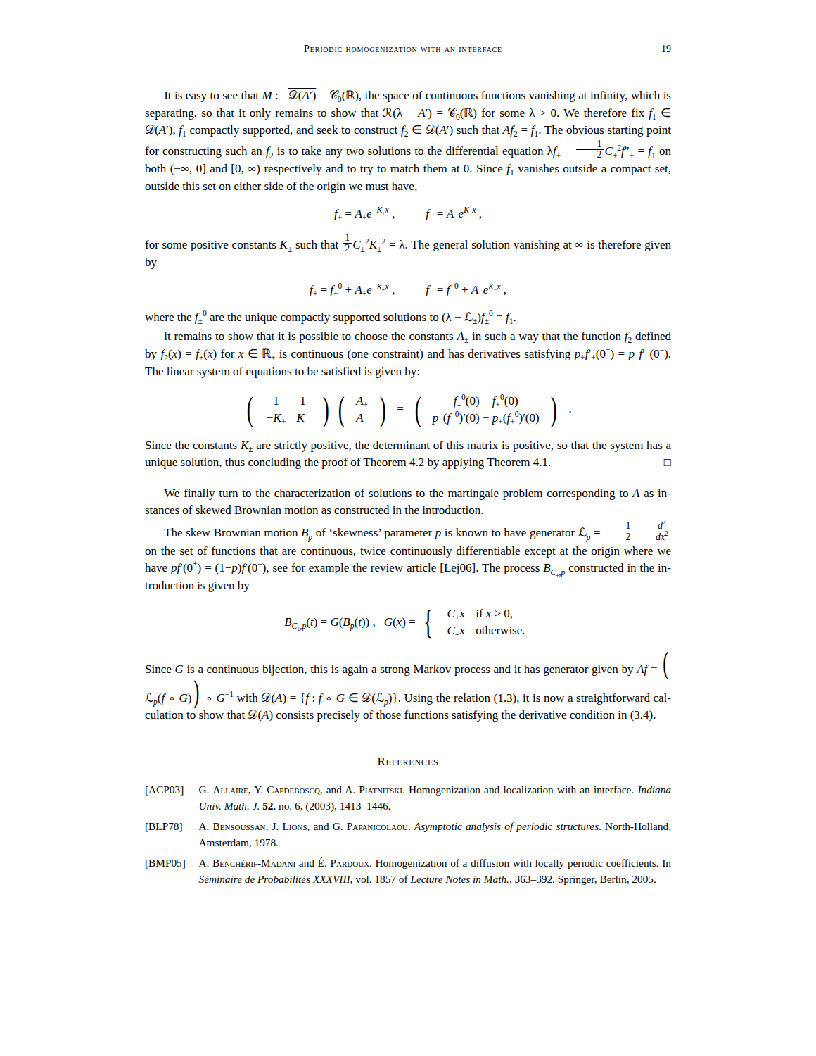Periodic homogenization with an interface 19
It is easy to see that M := 𝒟(A′) = 𝒞0(ℝ), the space of continuous functions vanishing at infinity, which is separating, so that it only remains to show that ℛ(λ − A′) = 𝒞0(ℝ) for some λ > 0. We therefore fix f1 ∈ 𝒟(A′), f1 compactly supported, and seek to construct f2 ∈ 𝒟(A′) such that Af2 = f1. The obvious starting point for constructing such an f2 is to take any two solutions to the differential equation λf± − 12 C±2f″± = f1 on both (−∞, 0] and [0, ∞) respectively and to try to match them at 0. Since f1 vanishes outside a compact set, outside this set on either side of the origin we must have,
f+ = A+e−K+x , f− = A−eK−x ,
for some positive constants K± such that 12 C±2K±2 = λ. The general solution vanishing at ∞ is therefore given by
f+ = f+0 + A+e−K+x , f− = f−0 + A−eK−x ,
where the f±0 are the unique compactly supported solutions to (λ − ℒ±)f±0 = f1.
it remains to show that it is possible to choose the constants A± in such a way that the function f2 defined by f2(x) = f±(x) for x ∈ ℝ± is continuous (one constraint) and has derivatives satisfying p+f′+(0+) = p−f′−(0−). The linear system of equations to be satisfied is given by:
(
| 1 | 1 |
| − K + | K − |
) (
| A + |
| A − |
) = (
| f − 0 (0) − f + 0 (0) |
| p − ( f − 0 )′(0) − p + ( f + 0 )′(0) |
) .
Since the constants K± are strictly positive, the determinant of this matrix is positive, so that the system has a unique solution, thus concluding the proof of Theorem 4.2 by applying Theorem 4.1. □
We finally turn to the characterization of solutions to the martingale problem corresponding to A as instances of skewed Brownian motion as constructed in the introduction.
The skew Brownian motion Bp of ‘skewness’ parameter p is known to have generator ℒp = 12 d2 dx2 on the set of functions that are continuous, twice continuously differentiable except at the origin where we have pf′(0+) = (1−p)f′(0−), see for example the review article [Lej06]. The process BC±,p constructed in the introduction is given by
BC±,p(t) = G(Bp(t)) , G(x) = {
| C + x | if x ≥ 0, |
| C − x | otherwise. |
Since G is a continuous bijection, this is again a strong Markov process and it has generator given by Af = (ℒp(f ∘ G)) ∘ G−1 with 𝒟(A) = {f : f ∘ G ∈ 𝒟(ℒp)}. Using the relation (1.3), it is now a straightforward calculation to show that 𝒟(A) consists precisely of those functions satisfying the derivative condition in (3.4).
References
[ACP03]
G. Allaire, Y. Capdeboscq, and A. Piatnitski. Homogenization and localization with an interface. Indiana Univ. Math. J. 52, no. 6, (2003), 1413–1446.
[BLP78]
A. Bensoussan, J. Lions, and G. Papanicolaou. Asymptotic analysis of periodic structures. North-Holland, Amsterdam, 1978.
[BMP05]
A. Benchérif-Madani and É. Pardoux. Homogenization of a diffusion with locally periodic coefficients. In Séminaire de Probabilités XXXVIII, vol. 1857 of Lecture Notes in Math., 363–392. Springer, Berlin, 2005.